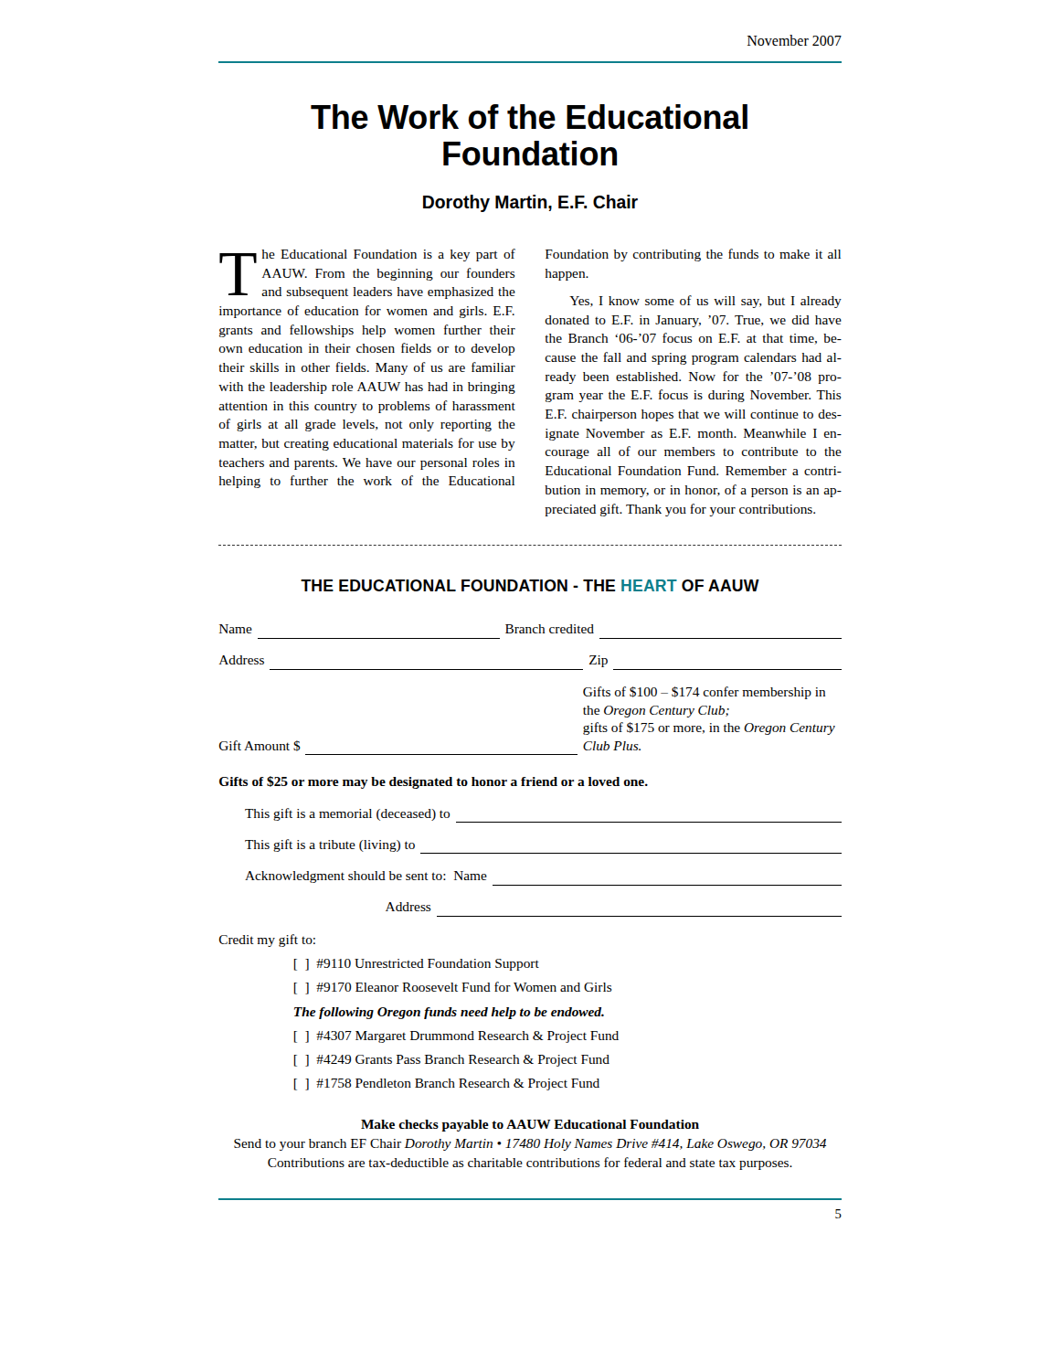November 2007
The Work of the Educational Foundation
Dorothy Martin, E.F. Chair
The Educational Foundation is a key part of AAUW. From the beginning our founders and subsequent leaders have emphasized the importance of education for women and girls. E.F. grants and fellowships help women further their own education in their chosen fields or to develop their skills in other fields. Many of us are familiar with the leadership role AAUW has had in bringing attention in this country to problems of harassment of girls at all grade levels, not only reporting the matter, but creating educational materials for use by teachers and parents. We have our personal roles in helping to further the work of the Educational Foundation by contributing the funds to make it all happen.
Yes, I know some of us will say, but I already donated to E.F. in January, ’07. True, we did have the Branch ‘06-’07 focus on E.F. at that time, because the fall and spring program calendars had already been established. Now for the ’07-’08 program year the E.F. focus is during November. This E.F. chairperson hopes that we will continue to designate November as E.F. month. Meanwhile I encourage all of our members to contribute to the Educational Foundation Fund. Remember a contribution in memory, or in honor, of a person is an appreciated gift. Thank you for your contributions.
THE EDUCATIONAL FOUNDATION - THE HEART OF AAUW
Name Branch credited
Address Zip
Gift Amount $ Gifts of $100 – $174 confer membership in the Oregon Century Club;
gifts of $175 or more, in the Oregon Century Club Plus.
Gifts of $25 or more may be designated to honor a friend or a loved one.
This gift is a memorial (deceased) to
This gift is a tribute (living) to
Acknowledgment should be sent to: Name
Address
Credit my gift to:
[ ] #9110 Unrestricted Foundation Support
[ ] #9170 Eleanor Roosevelt Fund for Women and Girls
The following Oregon funds need help to be endowed.
[ ] #4307 Margaret Drummond Research & Project Fund
[ ] #4249 Grants Pass Branch Research & Project Fund
[ ] #1758 Pendleton Branch Research & Project Fund
Make checks payable to AAUW Educational Foundation
Send to your branch EF Chair Dorothy Martin • 17480 Holy Names Drive #414, Lake Oswego, OR 97034
Contributions are tax-deductible as charitable contributions for federal and state tax purposes.
5